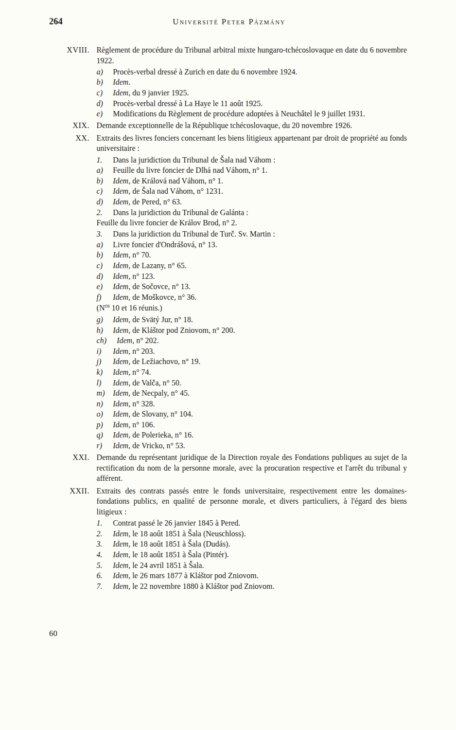264
Université Peter Pázmány
XVIII.
Règlement de procédure du Tribunal arbitral mixte hungaro-tchécoslovaque en date du 6 novembre 1922.
a) Procès-verbal dressé à Zurich en date du 6 novembre 1924.
b) Idem.
c) Idem, du 9 janvier 1925.
d) Procès-verbal dressé à La Haye le 11 août 1925.
e) Modifications du Règlement de procédure adoptées à Neuchâtel le 9 juillet 1931.
XIX.
Demande exceptionnelle de la République tchécoslovaque, du 20 novembre 1926.
XX.
Extraits des livres fonciers concernant les biens litigieux appartenant par droit de propriété au fonds universitaire :
1. Dans la juridiction du Tribunal de Šala nad Váhom :
a) Feuille du livre foncier de Dlhá nad Váhom, n° 1.
b) Idem, de Králová nad Váhom, n° 1.
c) Idem, de Šala nad Váhom, n° 1231.
d) Idem, de Pered, n° 63.
2. Dans la juridiction du Tribunal de Galánta :
Feuille du livre foncier de Králov Brod, n° 2.
3. Dans la juridiction du Tribunal de Turč. Sv. Martin :
a) Livre foncier d'Ondrášová, n° 13.
b) Idem, n° 70.
c) Idem, de Lazany, n° 65.
d) Idem, n° 123.
e) Idem, de Sočovce, n° 13.
f) Idem, de Moškovce, n° 36.
(Nos 10 et 16 réunis.)
g) Idem, de Svätý Jur, n° 18.
h) Idem, de Kláštor pod Zniovom, n° 200.
ch) Idem, n° 202.
i) Idem, n° 203.
j) Idem, de Ležiachovo, n° 19.
k) Idem, n° 74.
l) Idem, de Valča, n° 50.
m) Idem, de Necpaly, n° 45.
n) Idem, n° 328.
o) Idem, de Slovany, n° 104.
p) Idem, n° 106.
q) Idem, de Polerieka, n° 16.
r) Idem, de Vricko, n° 53.
XXI.
Demande du représentant juridique de la Direction royale des Fondations publiques au sujet de la rectification du nom de la personne morale, avec la procuration respective et l'arrêt du tribunal y afférent.
XXII.
Extraits des contrats passés entre le fonds universitaire, respectivement entre les domaines-fondations publics, en qualité de personne morale, et divers particuliers, à l'égard des biens litigieux :
1. Contrat passé le 26 janvier 1845 à Pered.
2. Idem, le 18 août 1851 à Šala (Neuschloss).
3. Idem, le 18 août 1851 à Šala (Dudás).
4. Idem, le 18 août 1851 à Šala (Pintér).
5. Idem, le 24 avril 1851 à Šala.
6. Idem, le 26 mars 1877 à Kláštor pod Zniovom.
7. Idem, le 22 novembre 1880 à Kláštor pod Zniovom.
60